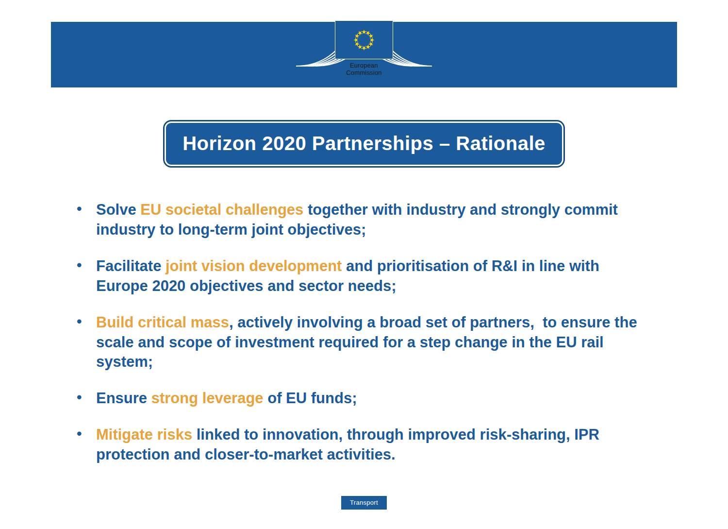European
Commission
Horizon 2020 Partnerships – Rationale
Solve EU societal challenges together with industry and strongly commit industry to long-term joint objectives;
Facilitate joint vision development and prioritisation of R&I in line with Europe 2020 objectives and sector needs;
Build critical mass, actively involving a broad set of partners, to ensure the scale and scope of investment required for a step change in the EU rail system;
Ensure strong leverage of EU funds;
Mitigate risks linked to innovation, through improved risk-sharing, IPR protection and closer-to-market activities.
Transport